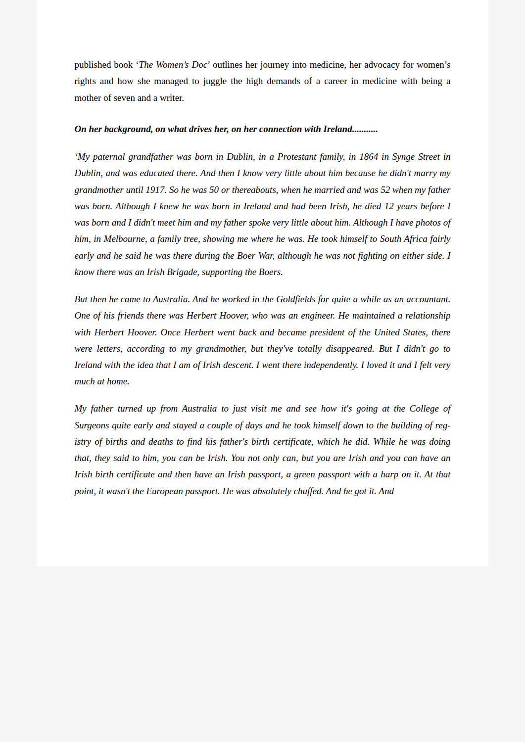published book ‘The Women’s Doc’ outlines her journey into medicine, her advocacy for women’s rights and how she managed to juggle the high demands of a career in medicine with being a mother of seven and a writer.
On her background, on what drives her, on her connection with Ireland...........
‘My paternal grandfather was born in Dublin, in a Protestant family, in 1864 in Synge Street in Dublin, and was educated there. And then I know very little about him because he didn't marry my grandmother until 1917. So he was 50 or thereabouts, when he married and was 52 when my father was born. Although I knew he was born in Ireland and had been Irish, he died 12 years before I was born and I didn't meet him and my father spoke very little about him. Although I have photos of him, in Melbourne, a family tree, showing me where he was. He took himself to South Africa fairly early and he said he was there during the Boer War, although he was not fighting on either side. I know there was an Irish Brigade, supporting the Boers.
But then he came to Australia. And he worked in the Goldfields for quite a while as an accountant. One of his friends there was Herbert Hoover, who was an engineer. He maintained a relationship with Herbert Hoover. Once Herbert went back and became president of the United States, there were letters, according to my grandmother, but they've totally disappeared. But I didn't go to Ireland with the idea that I am of Irish descent. I went there independently. I loved it and I felt very much at home.
My father turned up from Australia to just visit me and see how it's going at the College of Surgeons quite early and stayed a couple of days and he took himself down to the building of registry of births and deaths to find his father's birth certificate, which he did. While he was doing that, they said to him, you can be Irish. You not only can, but you are Irish and you can have an Irish birth certificate and then have an Irish passport, a green passport with a harp on it. At that point, it wasn't the European passport. He was absolutely chuffed. And he got it. And